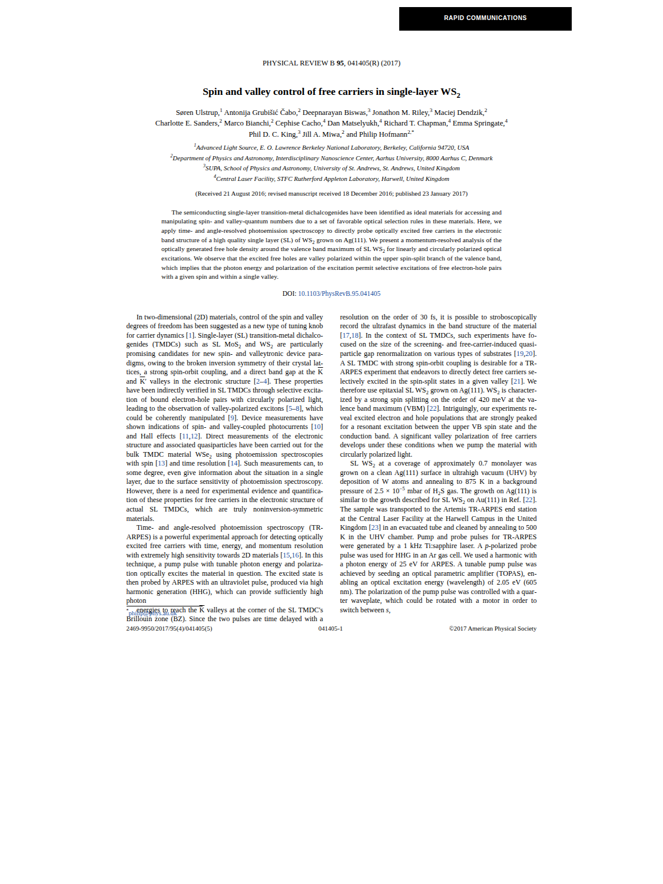RAPID COMMUNICATIONS
PHYSICAL REVIEW B 95, 041405(R) (2017)
Spin and valley control of free carriers in single-layer WS2
Søren Ulstrup,1 Antonija Grubišić Čabo,2 Deepnarayan Biswas,3 Jonathon M. Riley,3 Maciej Dendzik,2
Charlotte E. Sanders,2 Marco Bianchi,2 Cephise Cacho,4 Dan Matselyukh,4 Richard T. Chapman,4 Emma Springate,4
Phil D. C. King,3 Jill A. Miwa,2 and Philip Hofmann2,*
1Advanced Light Source, E. O. Lawrence Berkeley National Laboratory, Berkeley, California 94720, USA
2Department of Physics and Astronomy, Interdisciplinary Nanoscience Center, Aarhus University, 8000 Aarhus C, Denmark
3SUPA, School of Physics and Astronomy, University of St. Andrews, St. Andrews, United Kingdom
4Central Laser Facility, STFC Rutherford Appleton Laboratory, Harwell, United Kingdom
(Received 21 August 2016; revised manuscript received 18 December 2016; published 23 January 2017)
The semiconducting single-layer transition-metal dichalcogenides have been identified as ideal materials for accessing and manipulating spin- and valley-quantum numbers due to a set of favorable optical selection rules in these materials. Here, we apply time- and angle-resolved photoemission spectroscopy to directly probe optically excited free carriers in the electronic band structure of a high quality single layer (SL) of WS2 grown on Ag(111). We present a momentum-resolved analysis of the optically generated free hole density around the valence band maximum of SL WS2 for linearly and circularly polarized optical excitations. We observe that the excited free holes are valley polarized within the upper spin-split branch of the valence band, which implies that the photon energy and polarization of the excitation permit selective excitations of free electron-hole pairs with a given spin and within a single valley.
DOI: 10.1103/PhysRevB.95.041405
In two-dimensional (2D) materials, control of the spin and valley degrees of freedom has been suggested as a new type of tuning knob for carrier dynamics [1]. Single-layer (SL) transition-metal dichalcogenides (TMDCs) such as SL MoS2 and WS2 are particularly promising candidates for new spin- and valleytronic device paradigms, owing to the broken inversion symmetry of their crystal lattices, a strong spin-orbit coupling, and a direct band gap at the K and K′ valleys in the electronic structure [2–4]. These properties have been indirectly verified in SL TMDCs through selective excitation of bound electron-hole pairs with circularly polarized light, leading to the observation of valley-polarized excitons [5–8], which could be coherently manipulated [9]. Device measurements have shown indications of spin- and valley-coupled photocurrents [10] and Hall effects [11,12]. Direct measurements of the electronic structure and associated quasiparticles have been carried out for the bulk TMDC material WSe2 using photoemission spectroscopies with spin [13] and time resolution [14]. Such measurements can, to some degree, even give information about the situation in a single layer, due to the surface sensitivity of photoemission spectroscopy. However, there is a need for experimental evidence and quantification of these properties for free carriers in the electronic structure of actual SL TMDCs, which are truly noninversion-symmetric materials.
Time- and angle-resolved photoemission spectroscopy (TR-ARPES) is a powerful experimental approach for detecting optically excited free carriers with time, energy, and momentum resolution with extremely high sensitivity towards 2D materials [15,16]. In this technique, a pump pulse with tunable photon energy and polarization optically excites the material in question. The excited state is then probed by ARPES with an ultraviolet pulse, produced via high harmonic generation (HHG), which can provide sufficiently high photon
energies to reach the K valleys at the corner of the SL TMDC's Brillouin zone (BZ). Since the two pulses are time delayed with a resolution on the order of 30 fs, it is possible to stroboscopically record the ultrafast dynamics in the band structure of the material [17,18]. In the context of SL TMDCs, such experiments have focused on the size of the screening- and free-carrier-induced quasiparticle gap renormalization on various types of substrates [19,20]. A SL TMDC with strong spin-orbit coupling is desirable for a TR-ARPES experiment that endeavors to directly detect free carriers selectively excited in the spin-split states in a given valley [21]. We therefore use epitaxial SL WS2 grown on Ag(111). WS2 is characterized by a strong spin splitting on the order of 420 meV at the valence band maximum (VBM) [22]. Intriguingly, our experiments reveal excited electron and hole populations that are strongly peaked for a resonant excitation between the upper VB spin state and the conduction band. A significant valley polarization of free carriers develops under these conditions when we pump the material with circularly polarized light.
SL WS2 at a coverage of approximately 0.7 monolayer was grown on a clean Ag(111) surface in ultrahigh vacuum (UHV) by deposition of W atoms and annealing to 875 K in a background pressure of 2.5 × 10−5 mbar of H2S gas. The growth on Ag(111) is similar to the growth described for SL WS2 on Au(111) in Ref. [22]. The sample was transported to the Artemis TR-ARPES end station at the Central Laser Facility at the Harwell Campus in the United Kingdom [23] in an evacuated tube and cleaned by annealing to 500 K in the UHV chamber. Pump and probe pulses for TR-ARPES were generated by a 1 kHz Ti:sapphire laser. A p-polarized probe pulse was used for HHG in an Ar gas cell. We used a harmonic with a photon energy of 25 eV for ARPES. A tunable pump pulse was achieved by seeding an optical parametric amplifier (TOPAS), enabling an optical excitation energy (wavelength) of 2.05 eV (605 nm). The polarization of the pump pulse was controlled with a quarter waveplate, which could be rotated with a motor in order to switch between s,
*philip@phys.au.dk
2469-9950/2017/95(4)/041405(5)
041405-1
©2017 American Physical Society